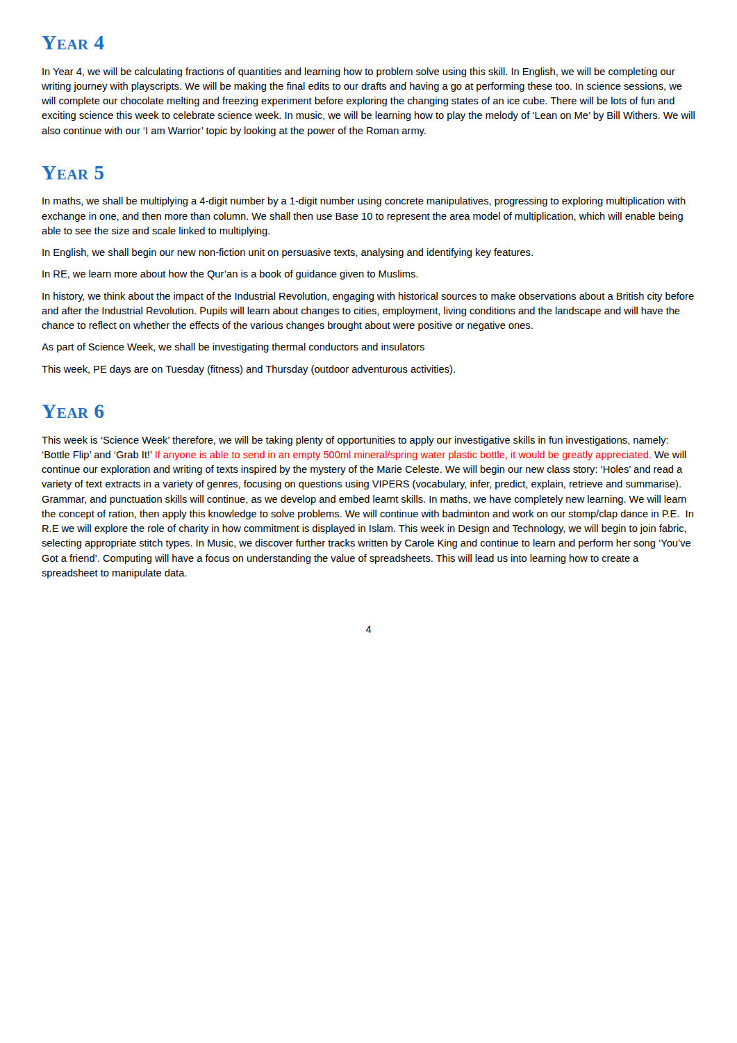Year 4
In Year 4, we will be calculating fractions of quantities and learning how to problem solve using this skill. In English, we will be completing our writing journey with playscripts. We will be making the final edits to our drafts and having a go at performing these too. In science sessions, we will complete our chocolate melting and freezing experiment before exploring the changing states of an ice cube. There will be lots of fun and exciting science this week to celebrate science week. In music, we will be learning how to play the melody of ‘Lean on Me’ by Bill Withers. We will also continue with our ‘I am Warrior’ topic by looking at the power of the Roman army.
Year 5
In maths, we shall be multiplying a 4-digit number by a 1-digit number using concrete manipulatives, progressing to exploring multiplication with exchange in one, and then more than column. We shall then use Base 10 to represent the area model of multiplication, which will enable being able to see the size and scale linked to multiplying.
In English, we shall begin our new non-fiction unit on persuasive texts, analysing and identifying key features.
In RE, we learn more about how the Qur’an is a book of guidance given to Muslims.
In history, we think about the impact of the Industrial Revolution, engaging with historical sources to make observations about a British city before and after the Industrial Revolution. Pupils will learn about changes to cities, employment, living conditions and the landscape and will have the chance to reflect on whether the effects of the various changes brought about were positive or negative ones.
As part of Science Week, we shall be investigating thermal conductors and insulators
This week, PE days are on Tuesday (fitness) and Thursday (outdoor adventurous activities).
Year 6
This week is ‘Science Week’ therefore, we will be taking plenty of opportunities to apply our investigative skills in fun investigations, namely: ‘Bottle Flip’ and ‘Grab It!’ If anyone is able to send in an empty 500ml mineral/spring water plastic bottle, it would be greatly appreciated. We will continue our exploration and writing of texts inspired by the mystery of the Marie Celeste. We will begin our new class story: ‘Holes’ and read a variety of text extracts in a variety of genres, focusing on questions using VIPERS (vocabulary, infer, predict, explain, retrieve and summarise). Grammar, and punctuation skills will continue, as we develop and embed learnt skills. In maths, we have completely new learning. We will learn the concept of ration, then apply this knowledge to solve problems. We will continue with badminton and work on our stomp/clap dance in P.E. In R.E we will explore the role of charity in how commitment is displayed in Islam. This week in Design and Technology, we will begin to join fabric, selecting appropriate stitch types. In Music, we discover further tracks written by Carole King and continue to learn and perform her song ‘You’ve Got a friend’. Computing will have a focus on understanding the value of spreadsheets. This will lead us into learning how to create a spreadsheet to manipulate data.
4